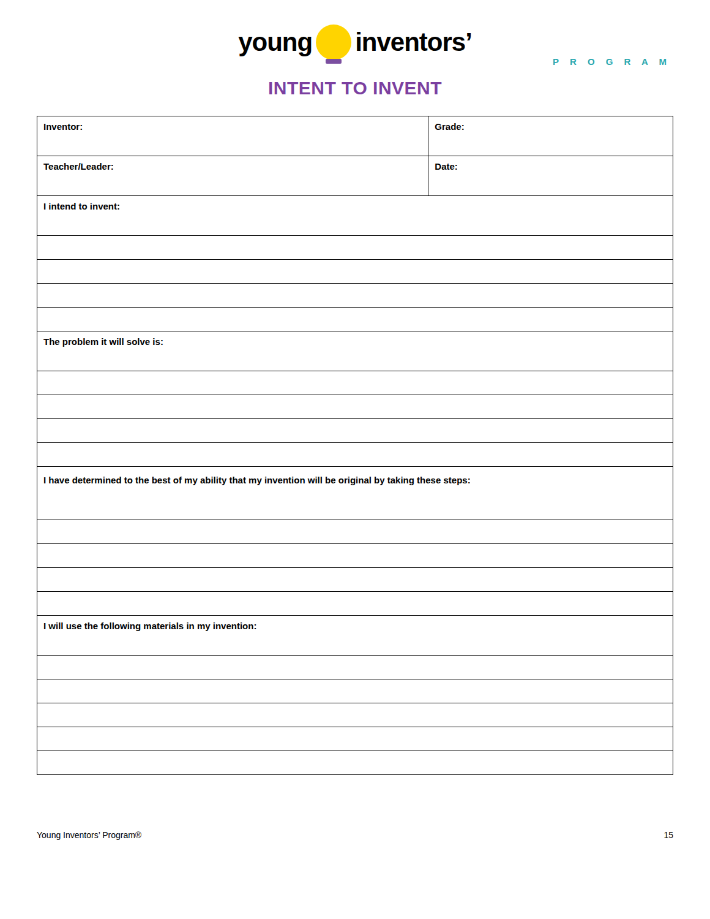young inventors’
P R O G R A M
INTENT TO INVENT
| Inventor: | Grade: |
| Teacher/Leader: | Date: |
| I intend to invent: |
| The problem it will solve is: |
| I have determined to the best of my ability that my invention will be original by taking these steps: |
| I will use the following materials in my invention: |
Young Inventors’ Program® 15